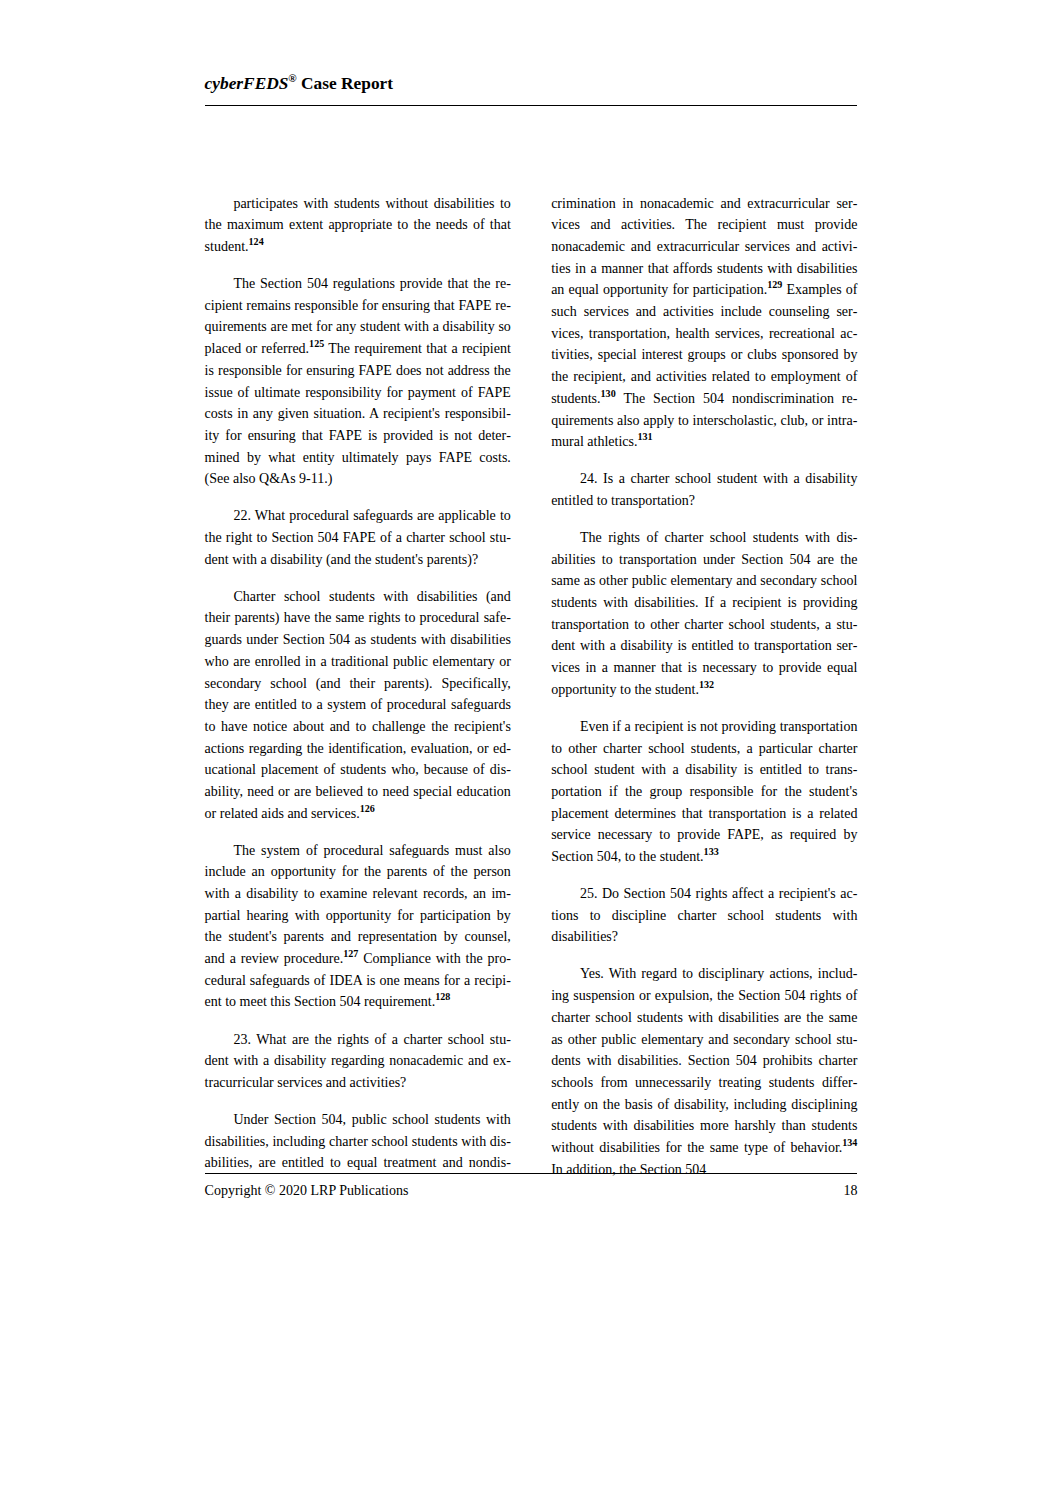cyberFEDS® Case Report
participates with students without disabilities to the maximum extent appropriate to the needs of that student.124
The Section 504 regulations provide that the recipient remains responsible for ensuring that FAPE requirements are met for any student with a disability so placed or referred.125 The requirement that a recipient is responsible for ensuring FAPE does not address the issue of ultimate responsibility for payment of FAPE costs in any given situation. A recipient's responsibility for ensuring that FAPE is provided is not determined by what entity ultimately pays FAPE costs. (See also Q&As 9-11.)
22. What procedural safeguards are applicable to the right to Section 504 FAPE of a charter school student with a disability (and the student's parents)?
Charter school students with disabilities (and their parents) have the same rights to procedural safeguards under Section 504 as students with disabilities who are enrolled in a traditional public elementary or secondary school (and their parents). Specifically, they are entitled to a system of procedural safeguards to have notice about and to challenge the recipient's actions regarding the identification, evaluation, or educational placement of students who, because of disability, need or are believed to need special education or related aids and services.126
The system of procedural safeguards must also include an opportunity for the parents of the person with a disability to examine relevant records, an impartial hearing with opportunity for participation by the student's parents and representation by counsel, and a review procedure.127 Compliance with the procedural safeguards of IDEA is one means for a recipient to meet this Section 504 requirement.128
23. What are the rights of a charter school student with a disability regarding nonacademic and extracurricular services and activities?
Under Section 504, public school students with disabilities, including charter school students with disabilities, are entitled to equal treatment and nondiscrimination in nonacademic and extracurricular services and activities. The recipient must provide nonacademic and extracurricular services and activities in a manner that affords students with disabilities an equal opportunity for participation.129 Examples of such services and activities include counseling services, transportation, health services, recreational activities, special interest groups or clubs sponsored by the recipient, and activities related to employment of students.130 The Section 504 nondiscrimination requirements also apply to interscholastic, club, or intramural athletics.131
24. Is a charter school student with a disability entitled to transportation?
The rights of charter school students with disabilities to transportation under Section 504 are the same as other public elementary and secondary school students with disabilities. If a recipient is providing transportation to other charter school students, a student with a disability is entitled to transportation services in a manner that is necessary to provide equal opportunity to the student.132
Even if a recipient is not providing transportation to other charter school students, a particular charter school student with a disability is entitled to transportation if the group responsible for the student's placement determines that transportation is a related service necessary to provide FAPE, as required by Section 504, to the student.133
25. Do Section 504 rights affect a recipient's actions to discipline charter school students with disabilities?
Yes. With regard to disciplinary actions, including suspension or expulsion, the Section 504 rights of charter school students with disabilities are the same as other public elementary and secondary school students with disabilities. Section 504 prohibits charter schools from unnecessarily treating students differently on the basis of disability, including disciplining students with disabilities more harshly than students without disabilities for the same type of behavior.134 In addition, the Section 504
Copyright © 2020 LRP Publications 18